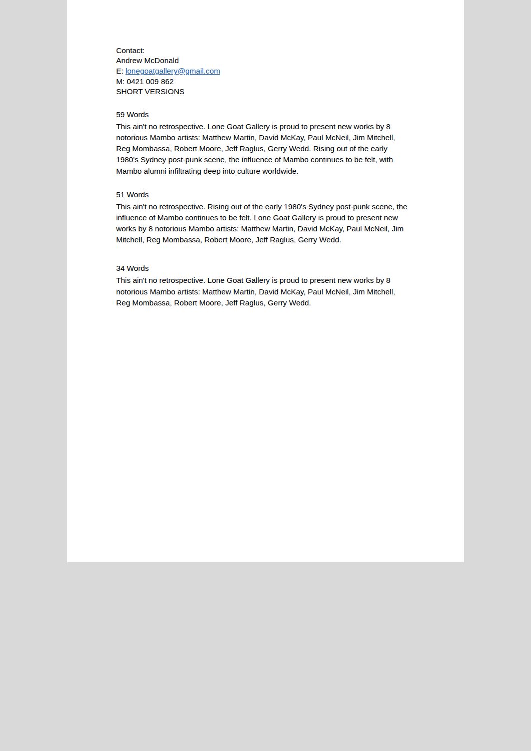Contact:
Andrew McDonald
E: lonegoatgallery@gmail.com
M: 0421 009 862
SHORT VERSIONS
59 Words
This ain't no retrospective. Lone Goat Gallery is proud to present new works by 8 notorious Mambo artists: Matthew Martin, David McKay, Paul McNeil, Jim Mitchell, Reg Mombassa, Robert Moore, Jeff Raglus, Gerry Wedd. Rising out of the early 1980's Sydney post-punk scene, the influence of Mambo continues to be felt, with Mambo alumni infiltrating deep into culture worldwide.
51 Words
This ain't no retrospective. Rising out of the early 1980's Sydney post-punk scene, the influence of Mambo continues to be felt. Lone Goat Gallery is proud to present new works by 8 notorious Mambo artists: Matthew Martin, David McKay, Paul McNeil, Jim Mitchell, Reg Mombassa, Robert Moore, Jeff Raglus, Gerry Wedd.
34 Words
This ain't no retrospective. Lone Goat Gallery is proud to present new works by 8 notorious Mambo artists: Matthew Martin, David McKay, Paul McNeil, Jim Mitchell, Reg Mombassa, Robert Moore, Jeff Raglus, Gerry Wedd.